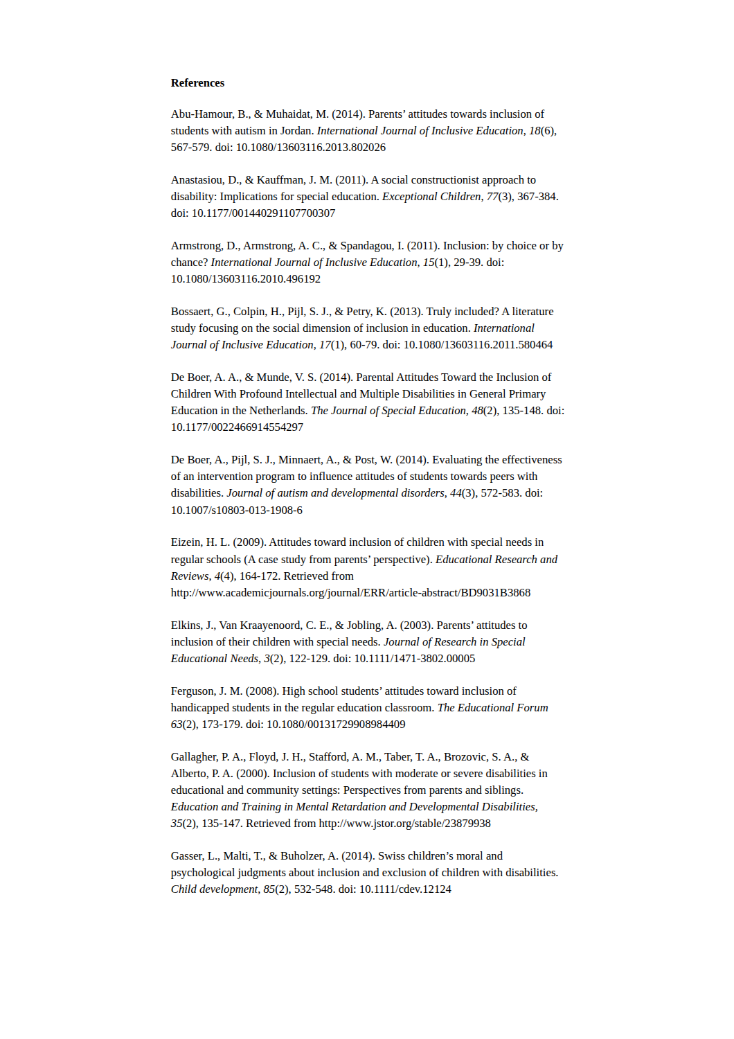References
Abu-Hamour, B., & Muhaidat, M. (2014). Parents’ attitudes towards inclusion of students with autism in Jordan. International Journal of Inclusive Education, 18(6), 567-579. doi: 10.1080/13603116.2013.802026
Anastasiou, D., & Kauffman, J. M. (2011). A social constructionist approach to disability: Implications for special education. Exceptional Children, 77(3), 367-384. doi: 10.1177/001440291107700307
Armstrong, D., Armstrong, A. C., & Spandagou, I. (2011). Inclusion: by choice or by chance? International Journal of Inclusive Education, 15(1), 29-39. doi: 10.1080/13603116.2010.496192
Bossaert, G., Colpin, H., Pijl, S. J., & Petry, K. (2013). Truly included? A literature study focusing on the social dimension of inclusion in education. International Journal of Inclusive Education, 17(1), 60-79. doi: 10.1080/13603116.2011.580464
De Boer, A. A., & Munde, V. S. (2014). Parental Attitudes Toward the Inclusion of Children With Profound Intellectual and Multiple Disabilities in General Primary Education in the Netherlands. The Journal of Special Education, 48(2), 135-148. doi: 10.1177/0022466914554297
De Boer, A., Pijl, S. J., Minnaert, A., & Post, W. (2014). Evaluating the effectiveness of an intervention program to influence attitudes of students towards peers with disabilities. Journal of autism and developmental disorders, 44(3), 572-583. doi: 10.1007/s10803-013-1908-6
Eizein, H. L. (2009). Attitudes toward inclusion of children with special needs in regular schools (A case study from parents’ perspective). Educational Research and Reviews, 4(4), 164-172. Retrieved from http://www.academicjournals.org/journal/ERR/article-abstract/BD9031B3868
Elkins, J., Van Kraayenoord, C. E., & Jobling, A. (2003). Parents’ attitudes to inclusion of their children with special needs. Journal of Research in Special Educational Needs, 3(2), 122-129. doi: 10.1111/1471-3802.00005
Ferguson, J. M. (2008). High school students’ attitudes toward inclusion of handicapped students in the regular education classroom. The Educational Forum 63(2), 173-179. doi: 10.1080/00131729908984409
Gallagher, P. A., Floyd, J. H., Stafford, A. M., Taber, T. A., Brozovic, S. A., & Alberto, P. A. (2000). Inclusion of students with moderate or severe disabilities in educational and community settings: Perspectives from parents and siblings. Education and Training in Mental Retardation and Developmental Disabilities, 35(2), 135-147. Retrieved from http://www.jstor.org/stable/23879938
Gasser, L., Malti, T., & Buholzer, A. (2014). Swiss children’s moral and psychological judgments about inclusion and exclusion of children with disabilities. Child development, 85(2), 532-548. doi: 10.1111/cdev.12124